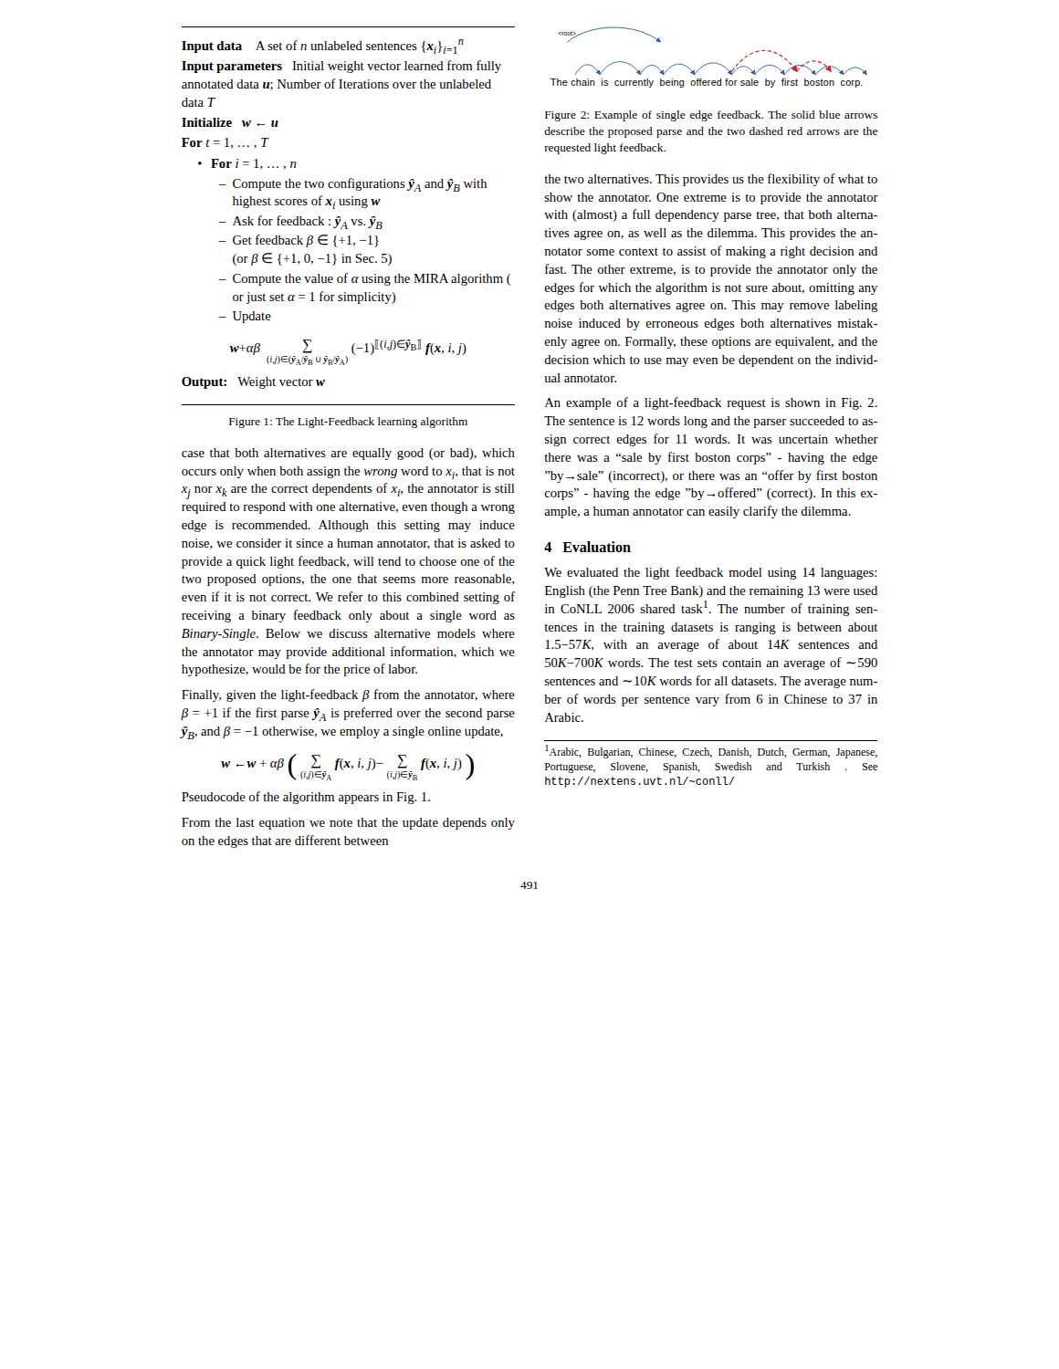Input data A set of n unlabeled sentences {xi}i=1n
Input parameters Initial weight vector learned from fully annotated data u; Number of Iterations over the unlabeled data T
Initialize w ← u
For t = 1, … , T
For i = 1, … , n
Compute the two configurations ŷA and ŷB with highest scores of xi using w
Ask for feedback : ŷA vs. ŷB
Get feedback β ∈ {+1, −1}
(or β ∈ {+1, 0, −1} in Sec. 5)
Compute the value of α using the MIRA algorithm ( or just set α = 1 for simplicity)
Update
w+αβ ∑(i,j)∈(ŷA/ŷB ∪ ŷB/ŷA) (−1)⟦(i,j)∈ŷB⟧ f(x, i, j)
Output: Weight vector w
Figure 1: The Light-Feedback learning algorithm
case that both alternatives are equally good (or bad), which occurs only when both assign the wrong word to xi, that is not xj nor xk are the correct dependents of xi, the annotator is still required to respond with one alternative, even though a wrong edge is recommended. Although this setting may induce noise, we consider it since a human annotator, that is asked to provide a quick light feedback, will tend to choose one of the two proposed options, the one that seems more reasonable, even if it is not correct. We refer to this combined setting of receiving a binary feedback only about a single word as Binary-Single. Below we discuss alternative models where the annotator may provide additional information, which we hypothesize, would be for the price of labor.
Finally, given the light-feedback β from the annotator, where β = +1 if the first parse ŷA is preferred over the second parse ŷB, and β = −1 otherwise, we employ a single online update,
w ←w + αβ ( ∑(i,j)∈ŷA f(x, i, j)− ∑(i,j)∈ŷB f(x, i, j) )
Pseudocode of the algorithm appears in Fig. 1.
From the last equation we note that the update depends only on the edges that are different between
<root> The chain is currently being offered for sale by first boston corp.
Figure 2: Example of single edge feedback. The solid blue arrows describe the proposed parse and the two dashed red arrows are the requested light feedback.
the two alternatives. This provides us the flexibility of what to show the annotator. One extreme is to provide the annotator with (almost) a full dependency parse tree, that both alternatives agree on, as well as the dilemma. This provides the annotator some context to assist of making a right decision and fast. The other extreme, is to provide the annotator only the edges for which the algorithm is not sure about, omitting any edges both alternatives agree on. This may remove labeling noise induced by erroneous edges both alternatives mistakenly agree on. Formally, these options are equivalent, and the decision which to use may even be dependent on the individual annotator.
An example of a light-feedback request is shown in Fig. 2. The sentence is 12 words long and the parser succeeded to assign correct edges for 11 words. It was uncertain whether there was a “sale by first boston corps” - having the edge ”by→sale” (incorrect), or there was an “offer by first boston corps” - having the edge ”by→offered” (correct). In this example, a human annotator can easily clarify the dilemma.
4 Evaluation
We evaluated the light feedback model using 14 languages: English (the Penn Tree Bank) and the remaining 13 were used in CoNLL 2006 shared task1. The number of training sentences in the training datasets is ranging is between about 1.5−57K, with an average of about 14K sentences and 50K−700K words. The test sets contain an average of ∼590 sentences and ∼10K words for all datasets. The average number of words per sentence vary from 6 in Chinese to 37 in Arabic.
1Arabic, Bulgarian, Chinese, Czech, Danish, Dutch, German, Japanese, Portuguese, Slovene, Spanish, Swedish and Turkish . See http://nextens.uvt.nl/~conll/
491